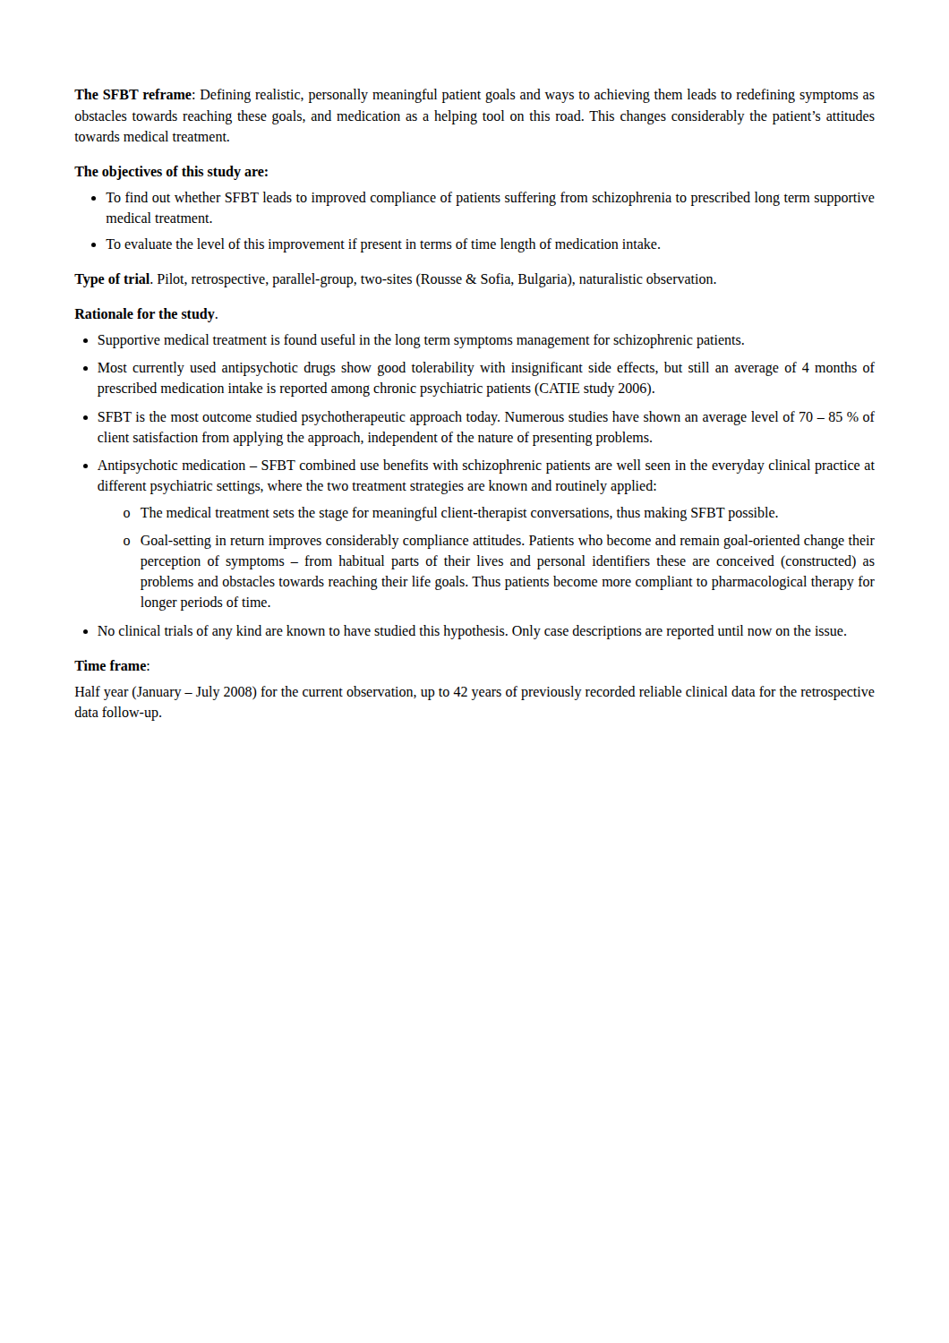The SFBT reframe: Defining realistic, personally meaningful patient goals and ways to achieving them leads to redefining symptoms as obstacles towards reaching these goals, and medication as a helping tool on this road. This changes considerably the patient’s attitudes towards medical treatment.
The objectives of this study are:
To find out whether SFBT leads to improved compliance of patients suffering from schizophrenia to prescribed long term supportive medical treatment.
To evaluate the level of this improvement if present in terms of time length of medication intake.
Type of trial. Pilot, retrospective, parallel-group, two-sites (Rousse & Sofia, Bulgaria), naturalistic observation.
Rationale for the study.
Supportive medical treatment is found useful in the long term symptoms management for schizophrenic patients.
Most currently used antipsychotic drugs show good tolerability with insignificant side effects, but still an average of 4 months of prescribed medication intake is reported among chronic psychiatric patients (CATIE study 2006).
SFBT is the most outcome studied psychotherapeutic approach today. Numerous studies have shown an average level of 70 – 85 % of client satisfaction from applying the approach, independent of the nature of presenting problems.
Antipsychotic medication – SFBT combined use benefits with schizophrenic patients are well seen in the everyday clinical practice at different psychiatric settings, where the two treatment strategies are known and routinely applied:
The medical treatment sets the stage for meaningful client-therapist conversations, thus making SFBT possible.
Goal-setting in return improves considerably compliance attitudes. Patients who become and remain goal-oriented change their perception of symptoms – from habitual parts of their lives and personal identifiers these are conceived (constructed) as problems and obstacles towards reaching their life goals. Thus patients become more compliant to pharmacological therapy for longer periods of time.
No clinical trials of any kind are known to have studied this hypothesis. Only case descriptions are reported until now on the issue.
Time frame:
Half year (January – July 2008) for the current observation, up to 42 years of previously recorded reliable clinical data for the retrospective data follow-up.